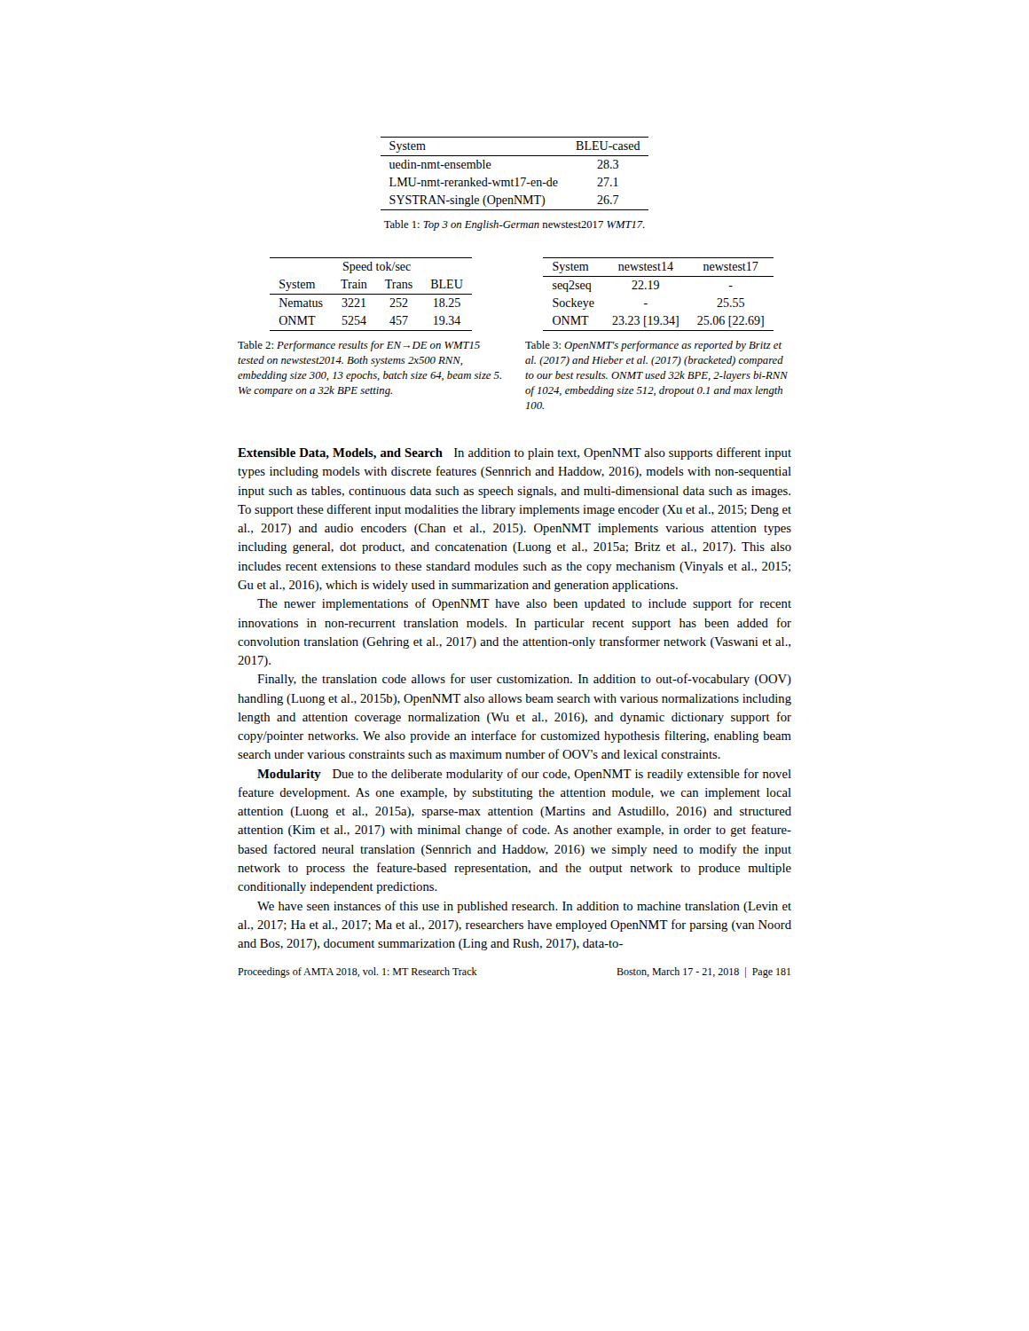| System | BLEU-cased |
| --- | --- |
| uedin-nmt-ensemble | 28.3 |
| LMU-nmt-reranked-wmt17-en-de | 27.1 |
| SYSTRAN-single (OpenNMT) | 26.7 |
Table 1: Top 3 on English-German newstest2017 WMT17.
| System | Speed tok/sec | BLEU |
| --- | --- | --- |
| Train | Trans |
| Nematus | 3221 | 252 | 18.25 |
| ONMT | 5254 | 457 | 19.34 |
Table 2: Performance results for EN→DE on WMT15 tested on newstest2014. Both systems 2x500 RNN, embedding size 300, 13 epochs, batch size 64, beam size 5. We compare on a 32k BPE setting.
| System | newstest14 | newstest17 |
| --- | --- | --- |
| seq2seq | 22.19 | - |
| Sockeye | - | 25.55 |
| ONMT | 23.23 [19.34] | 25.06 [22.69] |
Table 3: OpenNMT's performance as reported by Britz et al. (2017) and Hieber et al. (2017) (bracketed) compared to our best results. ONMT used 32k BPE, 2-layers bi-RNN of 1024, embedding size 512, dropout 0.1 and max length 100.
Extensible Data, Models, and Search In addition to plain text, OpenNMT also supports different input types including models with discrete features (Sennrich and Haddow, 2016), models with non-sequential input such as tables, continuous data such as speech signals, and multi-dimensional data such as images. To support these different input modalities the library implements image encoder (Xu et al., 2015; Deng et al., 2017) and audio encoders (Chan et al., 2015). OpenNMT implements various attention types including general, dot product, and concatenation (Luong et al., 2015a; Britz et al., 2017). This also includes recent extensions to these standard modules such as the copy mechanism (Vinyals et al., 2015; Gu et al., 2016), which is widely used in summarization and generation applications.
The newer implementations of OpenNMT have also been updated to include support for recent innovations in non-recurrent translation models. In particular recent support has been added for convolution translation (Gehring et al., 2017) and the attention-only transformer network (Vaswani et al., 2017).
Finally, the translation code allows for user customization. In addition to out-of-vocabulary (OOV) handling (Luong et al., 2015b), OpenNMT also allows beam search with various normalizations including length and attention coverage normalization (Wu et al., 2016), and dynamic dictionary support for copy/pointer networks. We also provide an interface for customized hypothesis filtering, enabling beam search under various constraints such as maximum number of OOV's and lexical constraints.
Modularity Due to the deliberate modularity of our code, OpenNMT is readily extensible for novel feature development. As one example, by substituting the attention module, we can implement local attention (Luong et al., 2015a), sparse-max attention (Martins and Astudillo, 2016) and structured attention (Kim et al., 2017) with minimal change of code. As another example, in order to get feature-based factored neural translation (Sennrich and Haddow, 2016) we simply need to modify the input network to process the feature-based representation, and the output network to produce multiple conditionally independent predictions.
We have seen instances of this use in published research. In addition to machine translation (Levin et al., 2017; Ha et al., 2017; Ma et al., 2017), researchers have employed OpenNMT for parsing (van Noord and Bos, 2017), document summarization (Ling and Rush, 2017), data-to-
Proceedings of AMTA 2018, vol. 1: MT Research Track
Boston, March 17 - 21, 2018 | Page 181